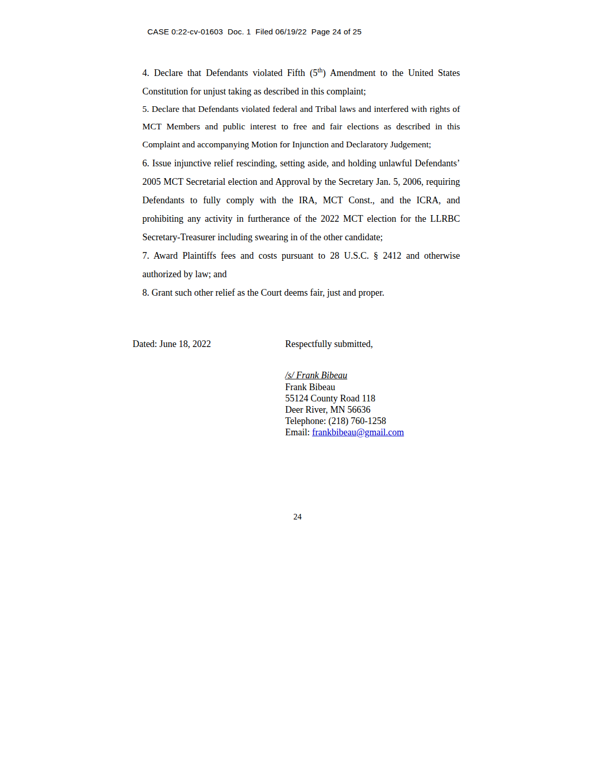CASE 0:22-cv-01603 Doc. 1 Filed 06/19/22 Page 24 of 25
4. Declare that Defendants violated Fifth (5th) Amendment to the United States Constitution for unjust taking as described in this complaint;
5. Declare that Defendants violated federal and Tribal laws and interfered with rights of MCT Members and public interest to free and fair elections as described in this Complaint and accompanying Motion for Injunction and Declaratory Judgement;
6. Issue injunctive relief rescinding, setting aside, and holding unlawful Defendants’ 2005 MCT Secretarial election and Approval by the Secretary Jan. 5, 2006, requiring Defendants to fully comply with the IRA, MCT Const., and the ICRA, and prohibiting any activity in furtherance of the 2022 MCT election for the LLRBC Secretary-Treasurer including swearing in of the other candidate;
7. Award Plaintiffs fees and costs pursuant to 28 U.S.C. § 2412 and otherwise authorized by law; and
8. Grant such other relief as the Court deems fair, just and proper.
Dated: June 18, 2022
Respectfully submitted,
/s/ Frank Bibeau
Frank Bibeau
55124 County Road 118
Deer River, MN 56636
Telephone: (218) 760-1258
Email: frankbibeau@gmail.com
24